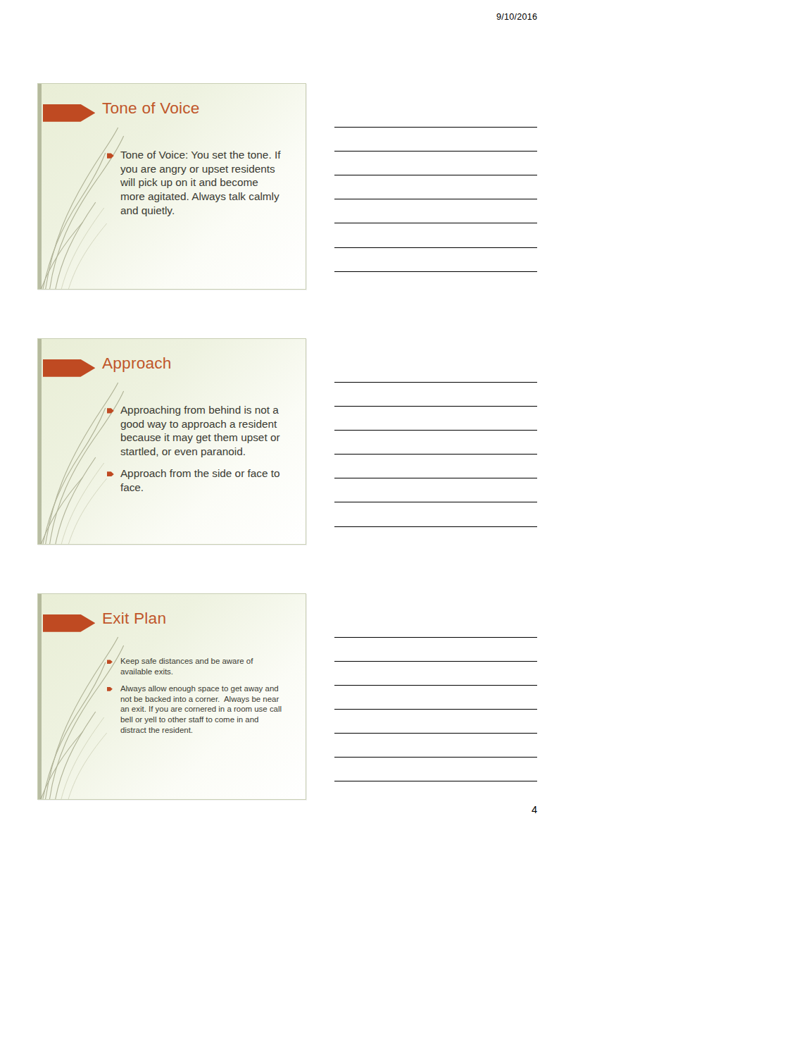9/10/2016
Tone of Voice
Tone of Voice: You set the tone. If you are angry or upset residents will pick up on it and become more agitated. Always talk calmly and quietly.
Approach
Approaching from behind is not a good way to approach a resident because it may get them upset or startled, or even paranoid.
Approach from the side or face to face.
Exit Plan
Keep safe distances and be aware of available exits.
Always allow enough space to get away and not be backed into a corner. Always be near an exit. If you are cornered in a room use call bell or yell to other staff to come in and distract the resident.
4